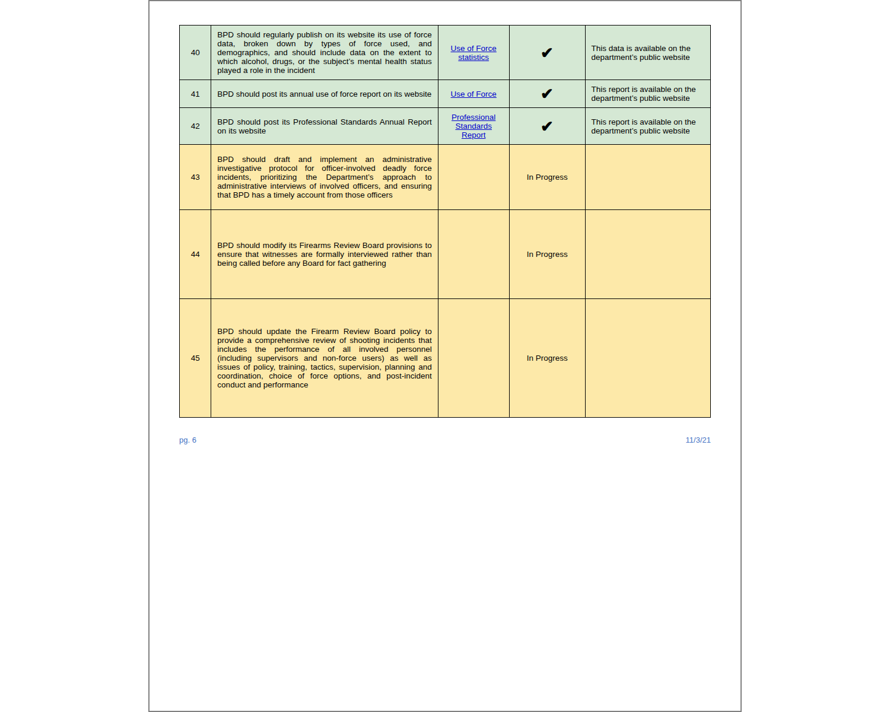| 40 | BPD should regularly publish on its website its use of force data, broken down by types of force used, and demographics, and should include data on the extent to which alcohol, drugs, or the subject’s mental health status played a role in the incident | Use of Force statistics | ✔ | This data is available on the department’s public website |
| 41 | BPD should post its annual use of force report on its website | Use of Force | ✔ | This report is available on the department’s public website |
| 42 | BPD should post its Professional Standards Annual Report on its website | Professional Standards Report | ✔ | This report is available on the department’s public website |
| 43 | BPD should draft and implement an administrative investigative protocol for officer-involved deadly force incidents, prioritizing the Department’s approach to administrative interviews of involved officers, and ensuring that BPD has a timely account from those officers | | In Progress | |
| 44 | BPD should modify its Firearms Review Board provisions to ensure that witnesses are formally interviewed rather than being called before any Board for fact gathering | | In Progress | |
| 45 | BPD should update the Firearm Review Board policy to provide a comprehensive review of shooting incidents that includes the performance of all involved personnel (including supervisors and non-force users) as well as issues of policy, training, tactics, supervision, planning and coordination, choice of force options, and post-incident conduct and performance | | In Progress | |
pg. 6 11/3/21